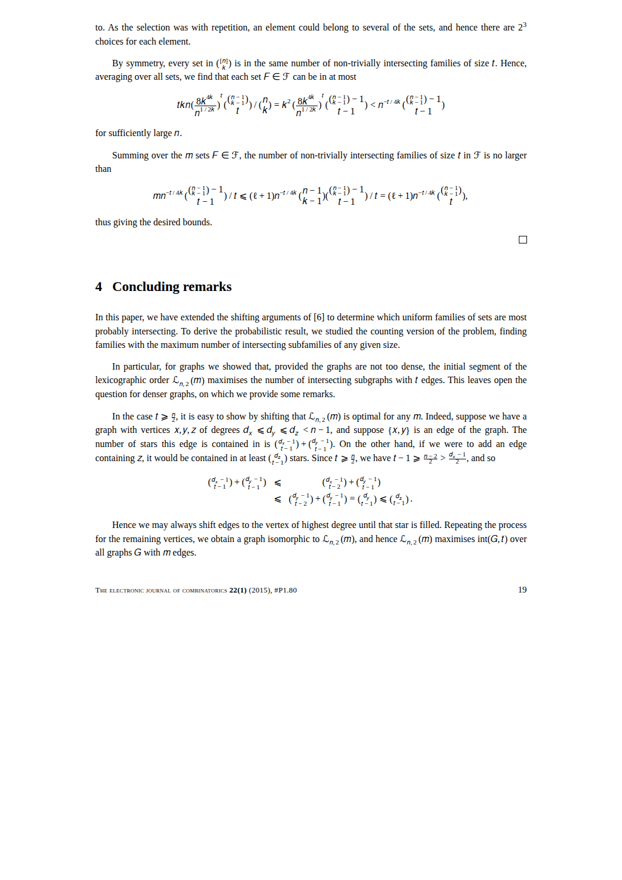to. As the selection was with repetition, an element could belong to several of the sets, and hence there are 23 choices for each element.
By symmetry, every set in ([n]k) is in the same number of non-trivially intersecting families of size t. Hence, averaging over all sets, we find that each set F∈ℱ can be in at most
tkn (8k4kn1/2k) t ((n−1k−1)t) / (nk) = k2 (8k4kn1/2k) t ((n−1k−1)−1t−1) < n−t/4k ((n−1k−1)−1t−1)
for sufficiently large n.
Summing over the m sets F∈ℱ, the number of non-trivially intersecting families of size t in ℱ is no larger than
m n−t/4k ((n−1k−1)−1t−1) /t ⩽ (ℓ+1) n−t/4k (n−1k−1) ((n−1k−1)−1t−1) /t = (ℓ+1) n−t/4k ((n−1k−1)t) ,
thus giving the desired bounds.
4 Concluding remarks
In this paper, we have extended the shifting arguments of [6] to determine which uniform families of sets are most probably intersecting. To derive the probabilistic result, we studied the counting version of the problem, finding families with the maximum number of intersecting subfamilies of any given size.
In particular, for graphs we showed that, provided the graphs are not too dense, the initial segment of the lexicographic order ℒn,2(m) maximises the number of intersecting subgraphs with t edges. This leaves open the question for denser graphs, on which we provide some remarks.
In the case t⩾n2, it is easy to show by shifting that ℒn,2(m) is optimal for any m. Indeed, suppose we have a graph with vertices x,y,z of degrees dx⩽dy⩽dz<n−1, and suppose {x,y} is an edge of the graph. The number of stars this edge is contained in is (dx−1t−1)+(dy−1t−1). On the other hand, if we were to add an edge containing z, it would be contained in at least (dzt−1) stars. Since t⩾n2, we have t−1⩾n−22>dx−12, and so
(dx−1t−1) + (dy−1t−1) ⩽ (dx−1t−2) + (dy−1t−1) ⩽ (dy−1t−2) + (dy−1t−1) = (dyt−1) ⩽ (dzt−1) .
Hence we may always shift edges to the vertex of highest degree until that star is filled. Repeating the process for the remaining vertices, we obtain a graph isomorphic to ℒn,2(m), and hence ℒn,2(m) maximises int(G,t) over all graphs G with m edges.
The electronic journal of combinatorics 22(1) (2015), #P1.80
19